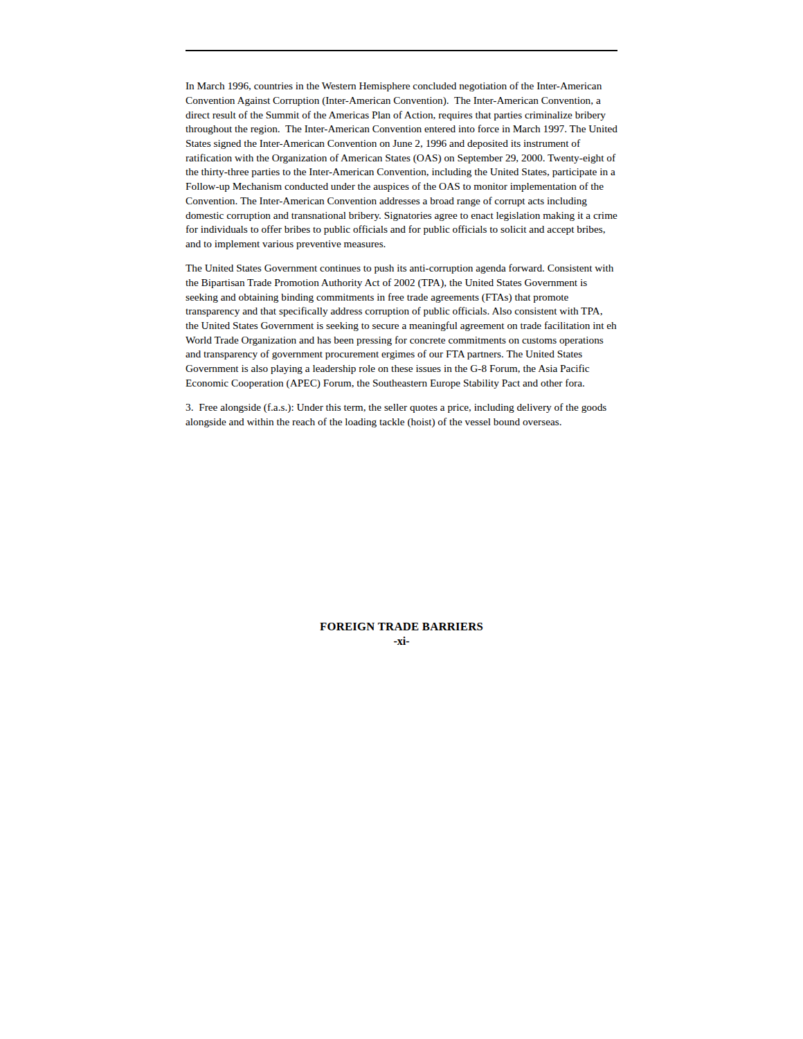In March 1996, countries in the Western Hemisphere concluded negotiation of the Inter-American Convention Against Corruption (Inter-American Convention). The Inter-American Convention, a direct result of the Summit of the Americas Plan of Action, requires that parties criminalize bribery throughout the region. The Inter-American Convention entered into force in March 1997. The United States signed the Inter-American Convention on June 2, 1996 and deposited its instrument of ratification with the Organization of American States (OAS) on September 29, 2000. Twenty-eight of the thirty-three parties to the Inter-American Convention, including the United States, participate in a Follow-up Mechanism conducted under the auspices of the OAS to monitor implementation of the Convention. The Inter-American Convention addresses a broad range of corrupt acts including domestic corruption and transnational bribery. Signatories agree to enact legislation making it a crime for individuals to offer bribes to public officials and for public officials to solicit and accept bribes, and to implement various preventive measures.
The United States Government continues to push its anti-corruption agenda forward. Consistent with the Bipartisan Trade Promotion Authority Act of 2002 (TPA), the United States Government is seeking and obtaining binding commitments in free trade agreements (FTAs) that promote transparency and that specifically address corruption of public officials. Also consistent with TPA, the United States Government is seeking to secure a meaningful agreement on trade facilitation int eh World Trade Organization and has been pressing for concrete commitments on customs operations and transparency of government procurement ergimes of our FTA partners. The United States Government is also playing a leadership role on these issues in the G-8 Forum, the Asia Pacific Economic Cooperation (APEC) Forum, the Southeastern Europe Stability Pact and other fora.
3. Free alongside (f.a.s.): Under this term, the seller quotes a price, including delivery of the goods alongside and within the reach of the loading tackle (hoist) of the vessel bound overseas.
FOREIGN TRADE BARRIERS
-xi-